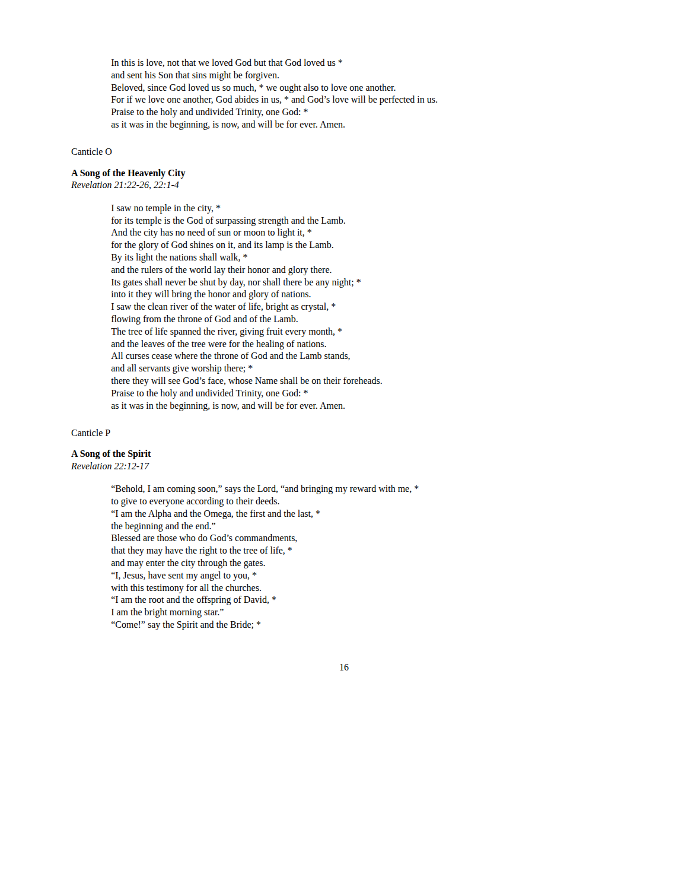In this is love, not that we loved God but that God loved us *
and sent his Son that sins might be forgiven.
Beloved, since God loved us so much, * we ought also to love one another.
For if we love one another, God abides in us, * and God’s love will be perfected in us.
Praise to the holy and undivided Trinity, one God: *
as it was in the beginning, is now, and will be for ever. Amen.
Canticle O
A Song of the Heavenly City
Revelation 21:22-26, 22:1-4
I saw no temple in the city, *
for its temple is the God of surpassing strength and the Lamb.
And the city has no need of sun or moon to light it, *
for the glory of God shines on it, and its lamp is the Lamb.
By its light the nations shall walk, *
and the rulers of the world lay their honor and glory there.
Its gates shall never be shut by day, nor shall there be any night; *
into it they will bring the honor and glory of nations.
I saw the clean river of the water of life, bright as crystal, *
flowing from the throne of God and of the Lamb.
The tree of life spanned the river, giving fruit every month, *
and the leaves of the tree were for the healing of nations.
All curses cease where the throne of God and the Lamb stands,
and all servants give worship there; *
there they will see God’s face, whose Name shall be on their foreheads.
Praise to the holy and undivided Trinity, one God: *
as it was in the beginning, is now, and will be for ever. Amen.
Canticle P
A Song of the Spirit
Revelation 22:12-17
“Behold, I am coming soon,” says the Lord, “and bringing my reward with me, *
to give to everyone according to their deeds.
“I am the Alpha and the Omega, the first and the last, *
the beginning and the end.”
Blessed are those who do God’s commandments,
that they may have the right to the tree of life, *
and may enter the city through the gates.
“I, Jesus, have sent my angel to you, *
with this testimony for all the churches.
“I am the root and the offspring of David, *
I am the bright morning star.”
“Come!” say the Spirit and the Bride; *
16